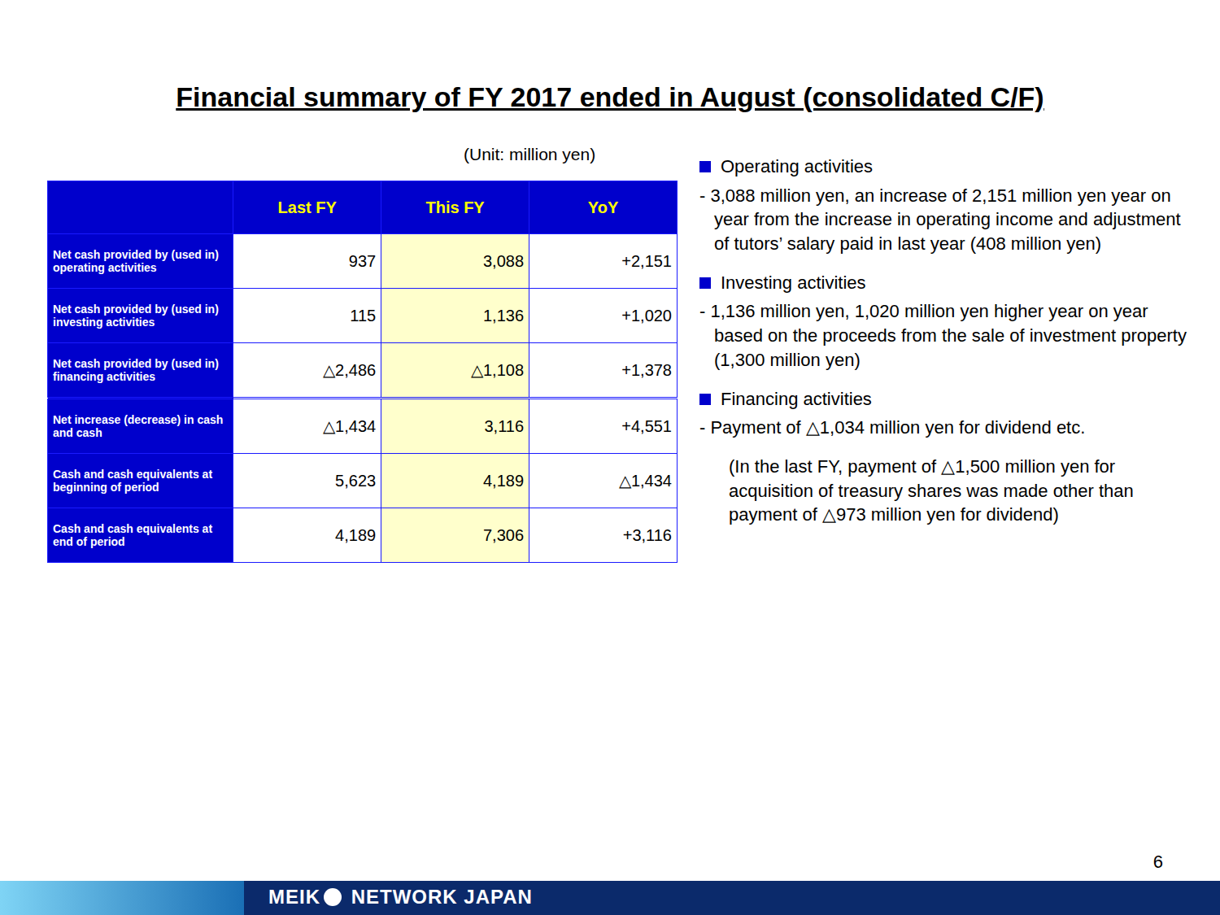Financial summary of FY 2017 ended in August (consolidated C/F)
(Unit: million yen)
| | Last FY | This FY | YoY |
| --- | --- | --- | --- |
| Net cash provided by (used in) operating activities | 937 | 3,088 | +2,151 |
| Net cash provided by (used in) investing activities | 115 | 1,136 | +1,020 |
| Net cash provided by (used in) financing activities | △2,486 | △1,108 | +1,378 |
| Net increase (decrease) in cash and cash | △1,434 | 3,116 | +4,551 |
| Cash and cash equivalents at beginning of period | 5,623 | 4,189 | △1,434 |
| Cash and cash equivalents at end of period | 4,189 | 7,306 | +3,116 |
Operating activities
- 3,088 million yen, an increase of 2,151 million yen year on year from the increase in operating income and adjustment of tutors’ salary paid in last year (408 million yen)
Investing activities
- 1,136 million yen, 1,020 million yen higher year on year based on the proceeds from the sale of investment property (1,300 million yen)
Financing activities
- Payment of △1,034 million yen for dividend etc.
(In the last FY, payment of △1,500 million yen for acquisition of treasury shares was made other than payment of △973 million yen for dividend)
6
MEIK NETWORK JAPAN